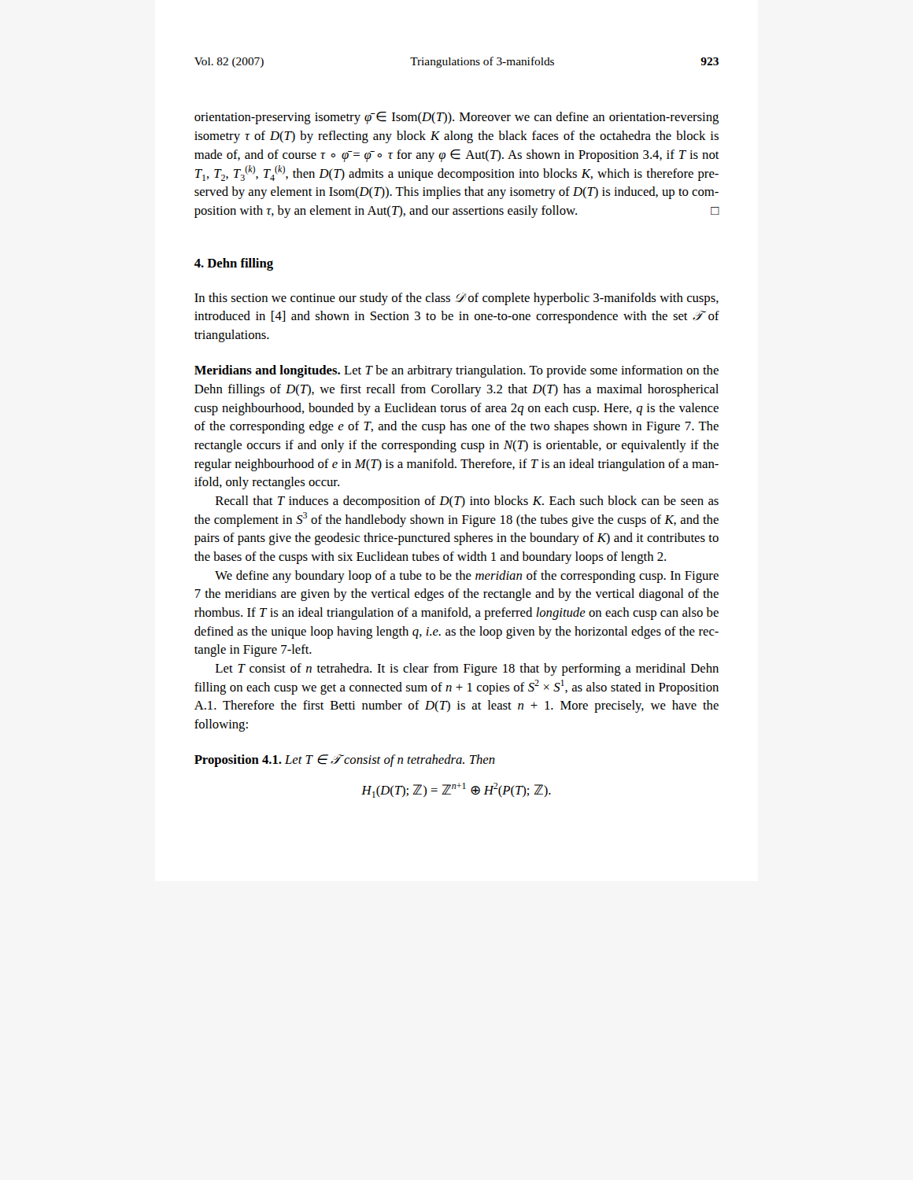Vol. 82 (2007) Triangulations of 3-manifolds 923
orientation-preserving isometry φ̄ ∈ Isom(D(T)). Moreover we can define an orientation-reversing isometry τ of D(T) by reflecting any block K along the black faces of the octahedra the block is made of, and of course τ ∘ φ̄ = φ̄ ∘ τ for any φ ∈ Aut(T). As shown in Proposition 3.4, if T is not T1, T2, T3(k), T4(k), then D(T) admits a unique decomposition into blocks K, which is therefore preserved by any element in Isom(D(T)). This implies that any isometry of D(T) is induced, up to composition with τ, by an element in Aut(T), and our assertions easily follow. □
4. Dehn filling
In this section we continue our study of the class 𝒟 of complete hyperbolic 3-manifolds with cusps, introduced in [4] and shown in Section 3 to be in one-to-one correspondence with the set 𝒯 of triangulations.
Meridians and longitudes. Let T be an arbitrary triangulation. To provide some information on the Dehn fillings of D(T), we first recall from Corollary 3.2 that D(T) has a maximal horospherical cusp neighbourhood, bounded by a Euclidean torus of area 2q on each cusp. Here, q is the valence of the corresponding edge e of T, and the cusp has one of the two shapes shown in Figure 7. The rectangle occurs if and only if the corresponding cusp in N(T) is orientable, or equivalently if the regular neighbourhood of e in M(T) is a manifold. Therefore, if T is an ideal triangulation of a manifold, only rectangles occur.
Recall that T induces a decomposition of D(T) into blocks K. Each such block can be seen as the complement in S3 of the handlebody shown in Figure 18 (the tubes give the cusps of K, and the pairs of pants give the geodesic thrice-punctured spheres in the boundary of K) and it contributes to the bases of the cusps with six Euclidean tubes of width 1 and boundary loops of length 2.
We define any boundary loop of a tube to be the meridian of the corresponding cusp. In Figure 7 the meridians are given by the vertical edges of the rectangle and by the vertical diagonal of the rhombus. If T is an ideal triangulation of a manifold, a preferred longitude on each cusp can also be defined as the unique loop having length q, i.e. as the loop given by the horizontal edges of the rectangle in Figure 7-left.
Let T consist of n tetrahedra. It is clear from Figure 18 that by performing a meridinal Dehn filling on each cusp we get a connected sum of n + 1 copies of S2 × S1, as also stated in Proposition A.1. Therefore the first Betti number of D(T) is at least n + 1. More precisely, we have the following:
Proposition 4.1. Let T ∈ 𝒯 consist of n tetrahedra. Then
H1(D(T); ℤ) = ℤn+1 ⊕ H2(P(T); ℤ).